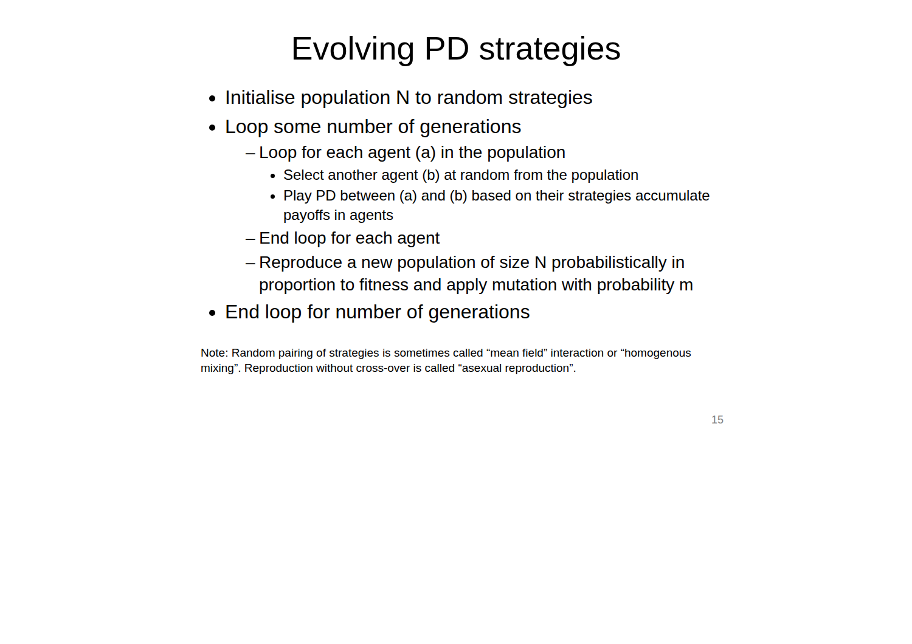Evolving PD strategies
Initialise population N to random strategies
Loop some number of generations
Loop for each agent (a) in the population
Select another agent (b) at random from the population
Play PD between (a) and (b) based on their strategies accumulate payoffs in agents
End loop for each agent
Reproduce a new population of size N probabilistically in proportion to fitness and apply mutation with probability m
End loop for number of generations
Note: Random pairing of strategies is sometimes called “mean field” interaction or “homogenous mixing”. Reproduction without cross-over is called “asexual reproduction”.
15